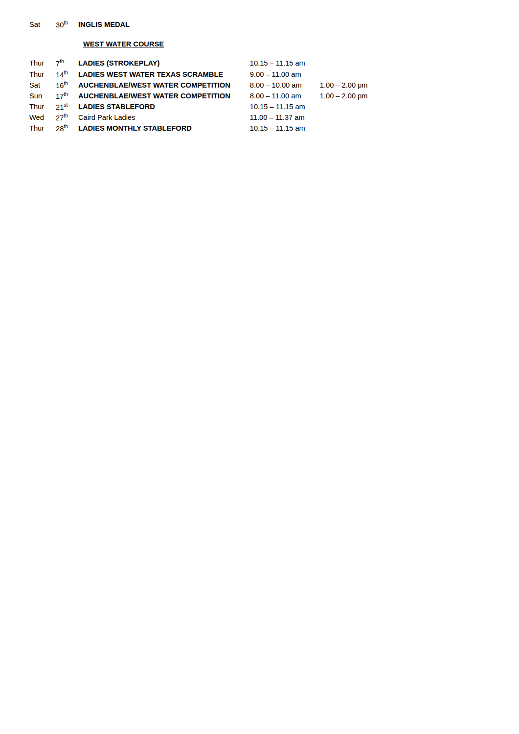| Sat | 30 th | INGLIS MEDAL | | |
WEST WATER COURSE
| Thur | 7 th | LADIES (STROKEPLAY) | 10.15 – 11.15 am | |
| Thur | 14 th | LADIES WEST WATER TEXAS SCRAMBLE | 9.00 – 11.00 am | |
| Sat | 16 th | AUCHENBLAE/WEST WATER COMPETITION | 8.00 – 10.00 am | 1.00 – 2.00 pm |
| Sun | 17 th | AUCHENBLAE/WEST WATER COMPETITION | 8.00 – 11.00 am | 1.00 – 2.00 pm |
| Thur | 21 st | LADIES STABLEFORD | 10.15 – 11.15 am | |
| Wed | 27 th | Caird Park Ladies | 11.00 – 11.37 am | |
| Thur | 28 th | LADIES MONTHLY STABLEFORD | 10.15 – 11.15 am | |